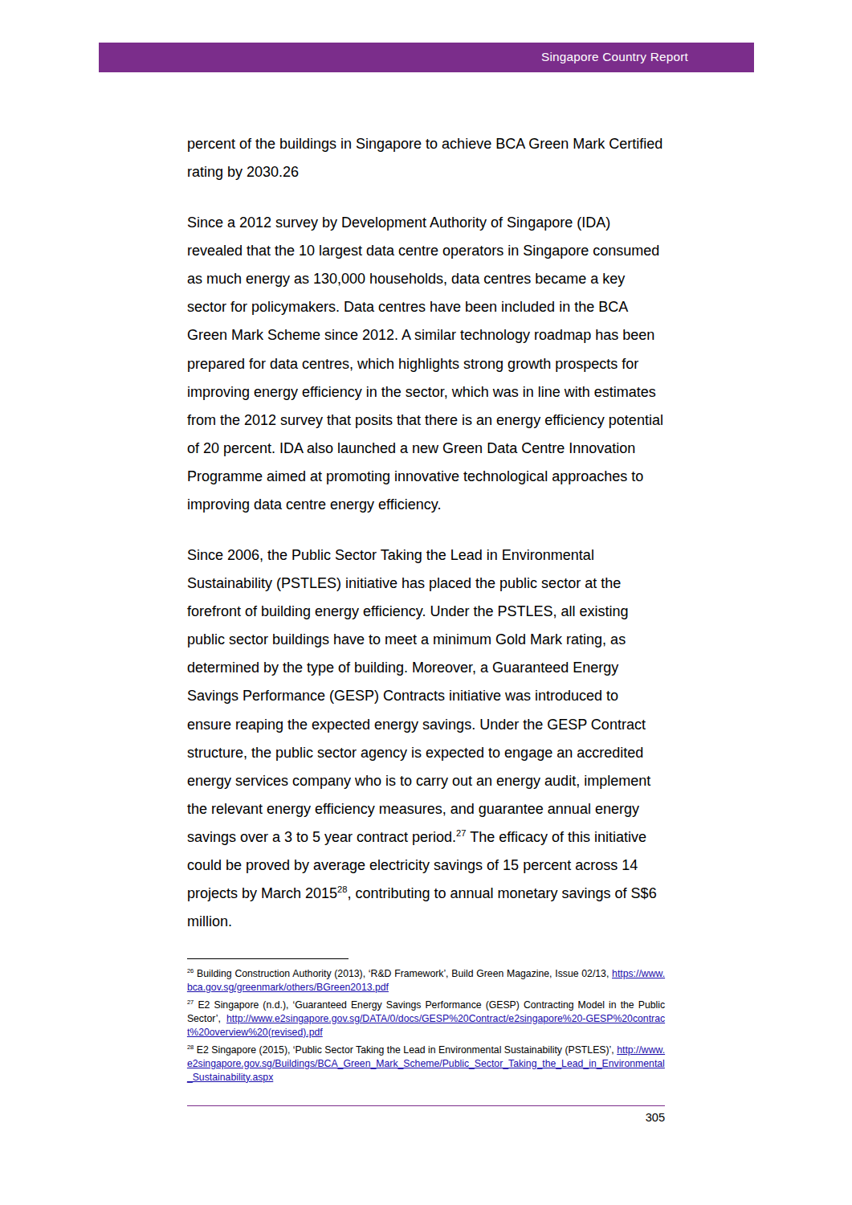Singapore Country Report
percent of the buildings in Singapore to achieve BCA Green Mark Certified rating by 2030.26
Since a 2012 survey by Development Authority of Singapore (IDA) revealed that the 10 largest data centre operators in Singapore consumed as much energy as 130,000 households, data centres became a key sector for policymakers. Data centres have been included in the BCA Green Mark Scheme since 2012. A similar technology roadmap has been prepared for data centres, which highlights strong growth prospects for improving energy efficiency in the sector, which was in line with estimates from the 2012 survey that posits that there is an energy efficiency potential of 20 percent. IDA also launched a new Green Data Centre Innovation Programme aimed at promoting innovative technological approaches to improving data centre energy efficiency.
Since 2006, the Public Sector Taking the Lead in Environmental Sustainability (PSTLES) initiative has placed the public sector at the forefront of building energy efficiency. Under the PSTLES, all existing public sector buildings have to meet a minimum Gold Mark rating, as determined by the type of building. Moreover, a Guaranteed Energy Savings Performance (GESP) Contracts initiative was introduced to ensure reaping the expected energy savings. Under the GESP Contract structure, the public sector agency is expected to engage an accredited energy services company who is to carry out an energy audit, implement the relevant energy efficiency measures, and guarantee annual energy savings over a 3 to 5 year contract period.27 The efficacy of this initiative could be proved by average electricity savings of 15 percent across 14 projects by March 201528, contributing to annual monetary savings of S$6 million.
26 Building Construction Authority (2013), ‘R&D Framework’, Build Green Magazine, Issue 02/13, https://www.bca.gov.sg/greenmark/others/BGreen2013.pdf
27 E2 Singapore (n.d.), ‘Guaranteed Energy Savings Performance (GESP) Contracting Model in the Public Sector’, http://www.e2singapore.gov.sg/DATA/0/docs/GESP%20Contract/e2singapore%20-GESP%20contract%20overview%20(revised).pdf
28 E2 Singapore (2015), ‘Public Sector Taking the Lead in Environmental Sustainability (PSTLES)’, http://www.e2singapore.gov.sg/Buildings/BCA_Green_Mark_Scheme/Public_Sector_Taking_the_Lead_in_Environmental_Sustainability.aspx
305